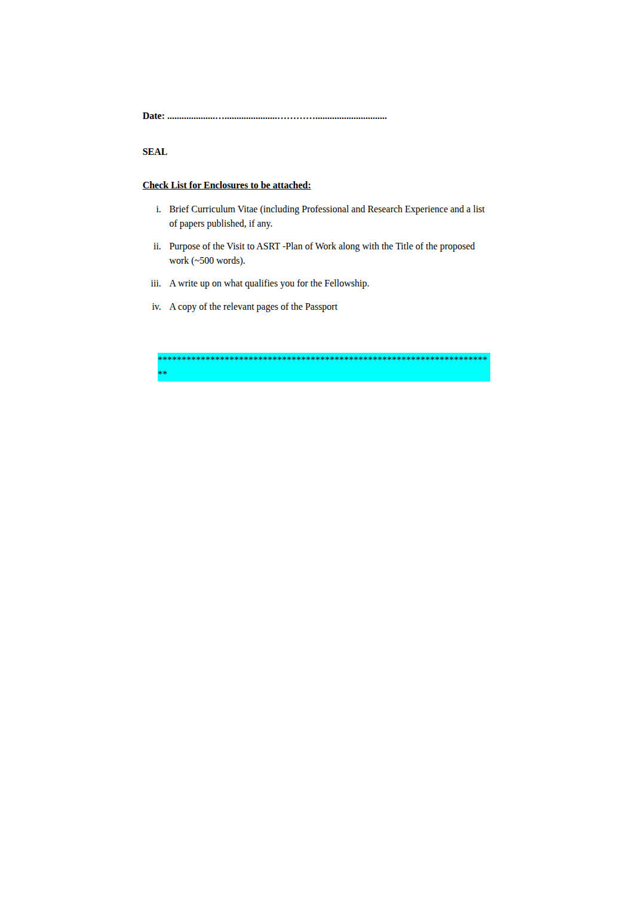Date: ....................…......................…………..............................
SEAL
Check List for Enclosures to be attached:
Brief Curriculum Vitae (including Professional and Research Experience and a list of papers published, if any.
Purpose of the Visit to ASRT -Plan of Work along with the Title of the proposed work (~500 words).
A write up on what qualifies you for the Fellowship.
A copy of the relevant pages of the Passport
***********************************************************************